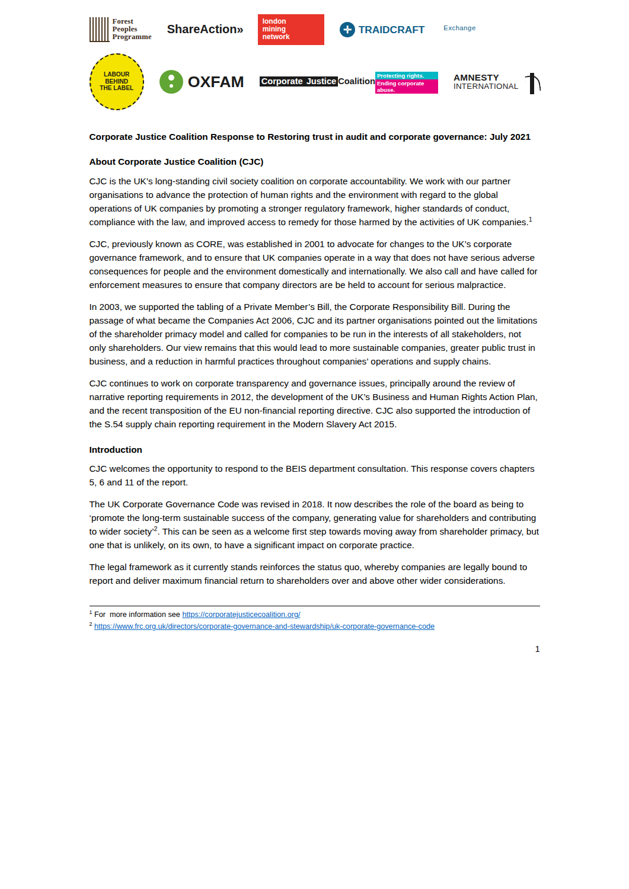Forest
Peoples
Programme
ShareAction»
london
mining
network
✛TRAIDCRAFT Exchange
Labour
Behind
the Label
OXFAM
Corporate
Justice
Coalition Protecting rights. Ending corporate abuse.
AMNESTYINTERNATIONAL
Corporate Justice Coalition Response to Restoring trust in audit and corporate governance: July 2021
About Corporate Justice Coalition (CJC)
CJC is the UK’s long-standing civil society coalition on corporate accountability. We work with our partner organisations to advance the protection of human rights and the environment with regard to the global operations of UK companies by promoting a stronger regulatory framework, higher standards of conduct, compliance with the law, and improved access to remedy for those harmed by the activities of UK companies.1
CJC, previously known as CORE, was established in 2001 to advocate for changes to the UK’s corporate governance framework, and to ensure that UK companies operate in a way that does not have serious adverse consequences for people and the environment domestically and internationally. We also call and have called for enforcement measures to ensure that company directors are be held to account for serious malpractice.
In 2003, we supported the tabling of a Private Member’s Bill, the Corporate Responsibility Bill. During the passage of what became the Companies Act 2006, CJC and its partner organisations pointed out the limitations of the shareholder primacy model and called for companies to be run in the interests of all stakeholders, not only shareholders. Our view remains that this would lead to more sustainable companies, greater public trust in business, and a reduction in harmful practices throughout companies’ operations and supply chains.
CJC continues to work on corporate transparency and governance issues, principally around the review of narrative reporting requirements in 2012, the development of the UK’s Business and Human Rights Action Plan, and the recent transposition of the EU non-financial reporting directive. CJC also supported the introduction of the S.54 supply chain reporting requirement in the Modern Slavery Act 2015.
Introduction
CJC welcomes the opportunity to respond to the BEIS department consultation. This response covers chapters 5, 6 and 11 of the report.
The UK Corporate Governance Code was revised in 2018. It now describes the role of the board as being to ‘promote the long-term sustainable success of the company, generating value for shareholders and contributing to wider society’2. This can be seen as a welcome first step towards moving away from shareholder primacy, but one that is unlikely, on its own, to have a significant impact on corporate practice.
The legal framework as it currently stands reinforces the status quo, whereby companies are legally bound to report and deliver maximum financial return to shareholders over and above other wider considerations.
1 For more information see https://corporatejusticecoalition.org/
2 https://www.frc.org.uk/directors/corporate-governance-and-stewardship/uk-corporate-governance-code
1